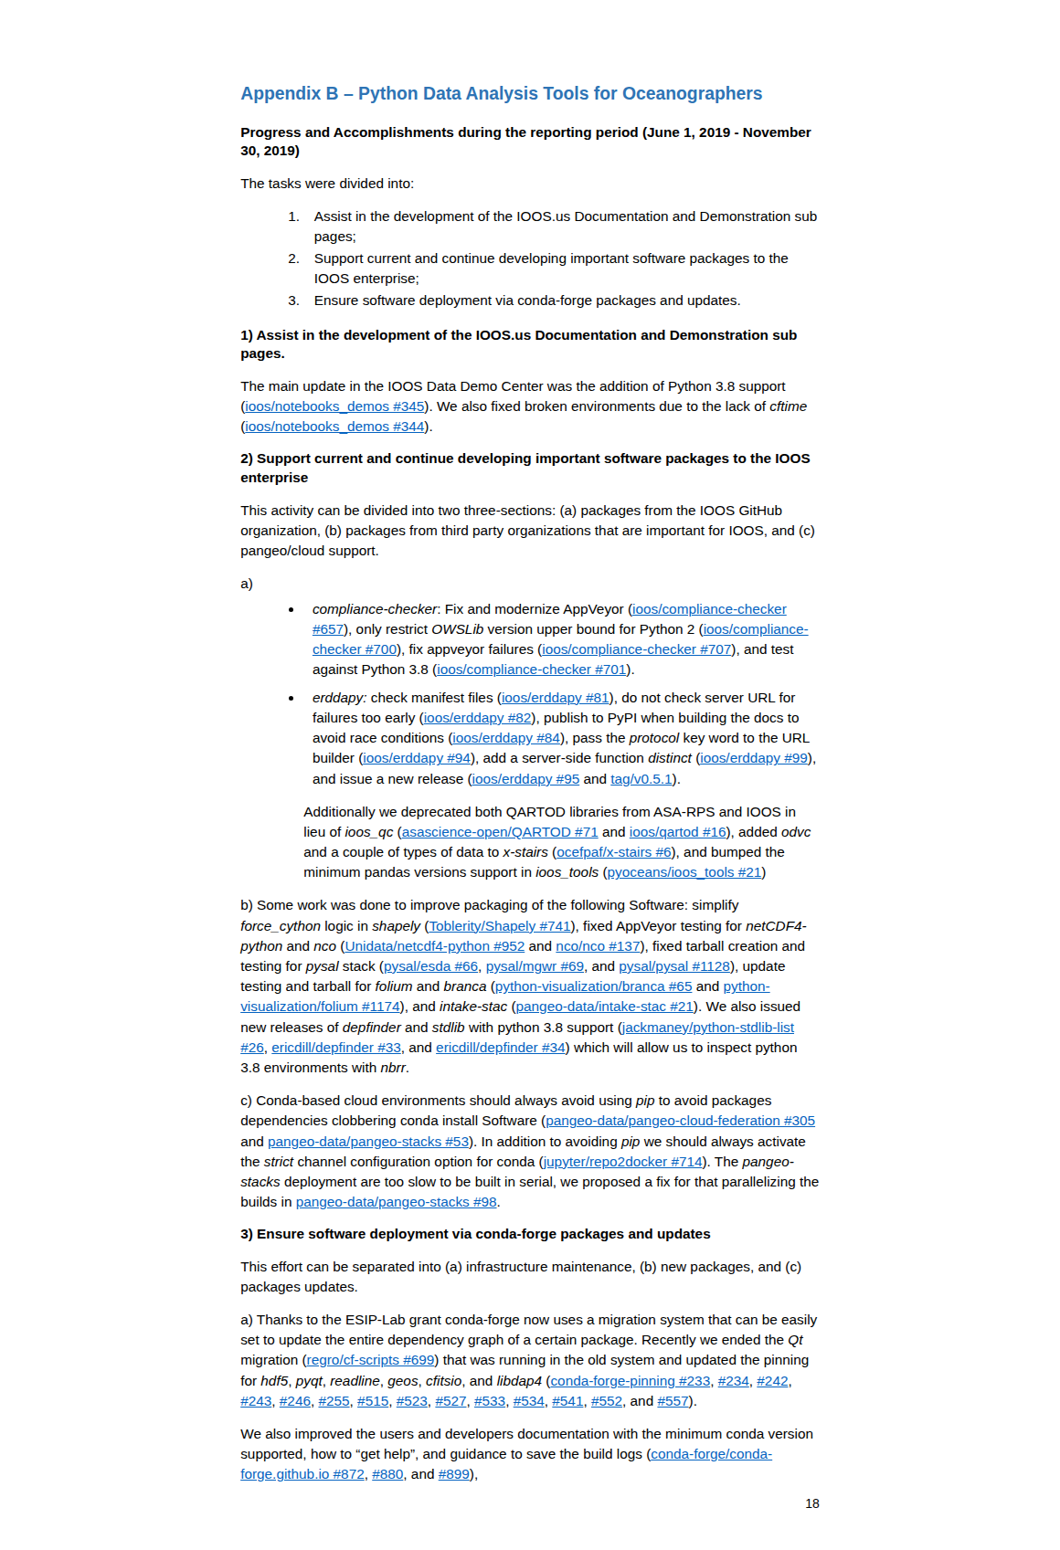Appendix B – Python Data Analysis Tools for Oceanographers
Progress and Accomplishments during the reporting period (June 1, 2019 - November 30, 2019)
The tasks were divided into:
Assist in the development of the IOOS.us Documentation and Demonstration sub pages;
Support current and continue developing important software packages to the IOOS enterprise;
Ensure software deployment via conda-forge packages and updates.
1) Assist in the development of the IOOS.us Documentation and Demonstration sub pages.
The main update in the IOOS Data Demo Center was the addition of Python 3.8 support (ioos/notebooks_demos #345). We also fixed broken environments due to the lack of cftime (ioos/notebooks_demos #344).
2) Support current and continue developing important software packages to the IOOS enterprise
This activity can be divided into two three-sections: (a) packages from the IOOS GitHub organization, (b) packages from third party organizations that are important for IOOS, and (c) pangeo/cloud support.
a)
compliance-checker: Fix and modernize AppVeyor (ioos/compliance-checker #657), only restrict OWSLib version upper bound for Python 2 (ioos/compliance-checker #700), fix appveyor failures (ioos/compliance-checker #707), and test against Python 3.8 (ioos/compliance-checker #701).
erddapy: check manifest files (ioos/erddapy #81), do not check server URL for failures too early (ioos/erddapy #82), publish to PyPI when building the docs to avoid race conditions (ioos/erddapy #84), pass the protocol key word to the URL builder (ioos/erddapy #94), add a server-side function distinct (ioos/erddapy #99), and issue a new release (ioos/erddapy #95 and tag/v0.5.1).
Additionally we deprecated both QARTOD libraries from ASA-RPS and IOOS in lieu of ioos_qc (asascience-open/QARTOD #71 and ioos/qartod #16), added odvc and a couple of types of data to x-stairs (ocefpaf/x-stairs #6), and bumped the minimum pandas versions support in ioos_tools (pyoceans/ioos_tools #21)
b) Some work was done to improve packaging of the following Software: simplify force_cython logic in shapely (Toblerity/Shapely #741), fixed AppVeyor testing for netCDF4-python and nco (Unidata/netcdf4-python #952 and nco/nco #137), fixed tarball creation and testing for pysal stack (pysal/esda #66, pysal/mgwr #69, and pysal/pysal #1128), update testing and tarball for folium and branca (python-visualization/branca #65 and python-visualization/folium #1174), and intake-stac (pangeo-data/intake-stac #21). We also issued new releases of depfinder and stdlib with python 3.8 support (jackmaney/python-stdlib-list #26, ericdill/depfinder #33, and ericdill/depfinder #34) which will allow us to inspect python 3.8 environments with nbrr.
c) Conda-based cloud environments should always avoid using pip to avoid packages dependencies clobbering conda install Software (pangeo-data/pangeo-cloud-federation #305 and pangeo-data/pangeo-stacks #53). In addition to avoiding pip we should always activate the strict channel configuration option for conda (jupyter/repo2docker #714). The pangeo-stacks deployment are too slow to be built in serial, we proposed a fix for that parallelizing the builds in pangeo-data/pangeo-stacks #98.
3) Ensure software deployment via conda-forge packages and updates
This effort can be separated into (a) infrastructure maintenance, (b) new packages, and (c) packages updates.
a) Thanks to the ESIP-Lab grant conda-forge now uses a migration system that can be easily set to update the entire dependency graph of a certain package. Recently we ended the Qt migration (regro/cf-scripts #699) that was running in the old system and updated the pinning for hdf5, pyqt, readline, geos, cfitsio, and libdap4 (conda-forge-pinning #233, #234, #242, #243, #246, #255, #515, #523, #527, #533, #534, #541, #552, and #557).
We also improved the users and developers documentation with the minimum conda version supported, how to “get help”, and guidance to save the build logs (conda-forge/conda-forge.github.io #872, #880, and #899),
18